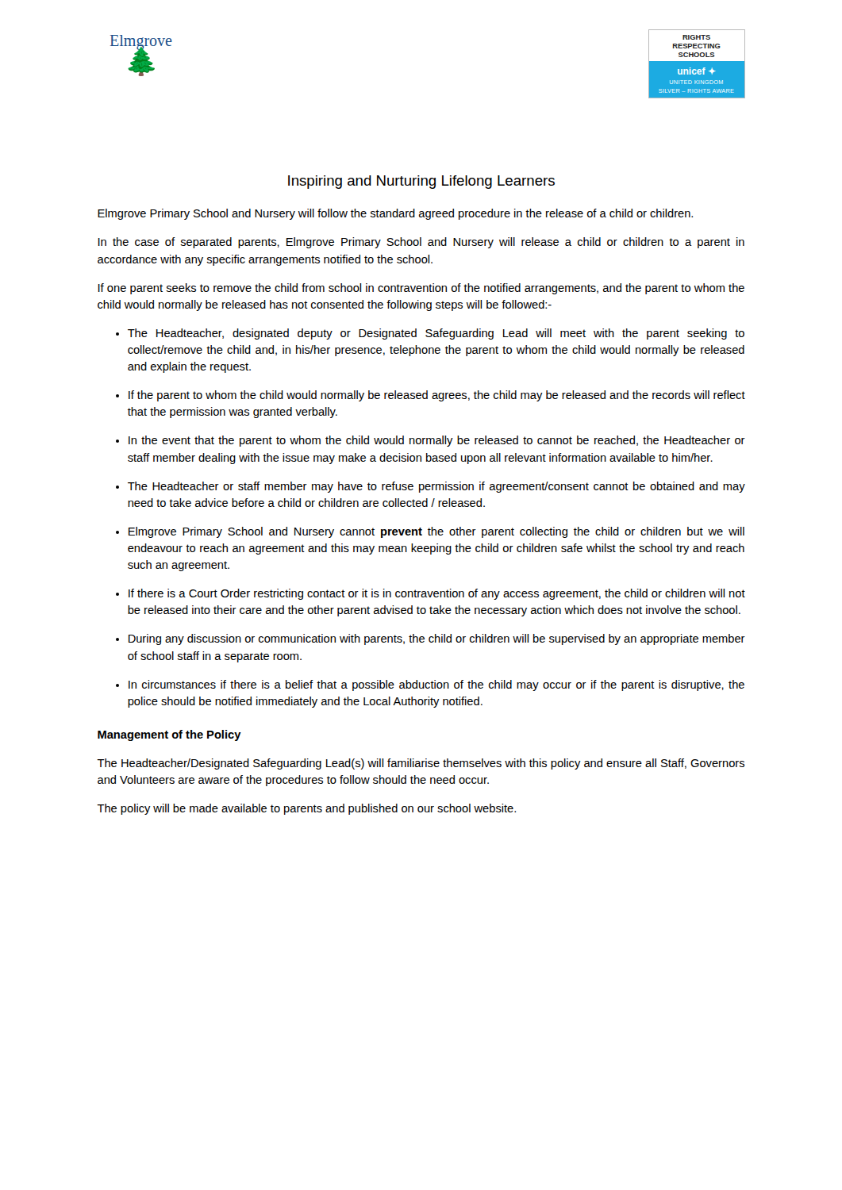Elmgrove
🌲
RIGHTS
RESPECTING
SCHOOLS
unicef ✦
UNITED KINGDOM
SILVER – RIGHTS AWARE
Inspiring and Nurturing Lifelong Learners
Elmgrove Primary School and Nursery will follow the standard agreed procedure in the release of a child or children.
In the case of separated parents, Elmgrove Primary School and Nursery will release a child or children to a parent in accordance with any specific arrangements notified to the school.
If one parent seeks to remove the child from school in contravention of the notified arrangements, and the parent to whom the child would normally be released has not consented the following steps will be followed:-
The Headteacher, designated deputy or Designated Safeguarding Lead will meet with the parent seeking to collect/remove the child and, in his/her presence, telephone the parent to whom the child would normally be released and explain the request.
If the parent to whom the child would normally be released agrees, the child may be released and the records will reflect that the permission was granted verbally.
In the event that the parent to whom the child would normally be released to cannot be reached, the Headteacher or staff member dealing with the issue may make a decision based upon all relevant information available to him/her.
The Headteacher or staff member may have to refuse permission if agreement/consent cannot be obtained and may need to take advice before a child or children are collected / released.
Elmgrove Primary School and Nursery cannot prevent the other parent collecting the child or children but we will endeavour to reach an agreement and this may mean keeping the child or children safe whilst the school try and reach such an agreement.
If there is a Court Order restricting contact or it is in contravention of any access agreement, the child or children will not be released into their care and the other parent advised to take the necessary action which does not involve the school.
During any discussion or communication with parents, the child or children will be supervised by an appropriate member of school staff in a separate room.
In circumstances if there is a belief that a possible abduction of the child may occur or if the parent is disruptive, the police should be notified immediately and the Local Authority notified.
Management of the Policy
The Headteacher/Designated Safeguarding Lead(s) will familiarise themselves with this policy and ensure all Staff, Governors and Volunteers are aware of the procedures to follow should the need occur.
The policy will be made available to parents and published on our school website.